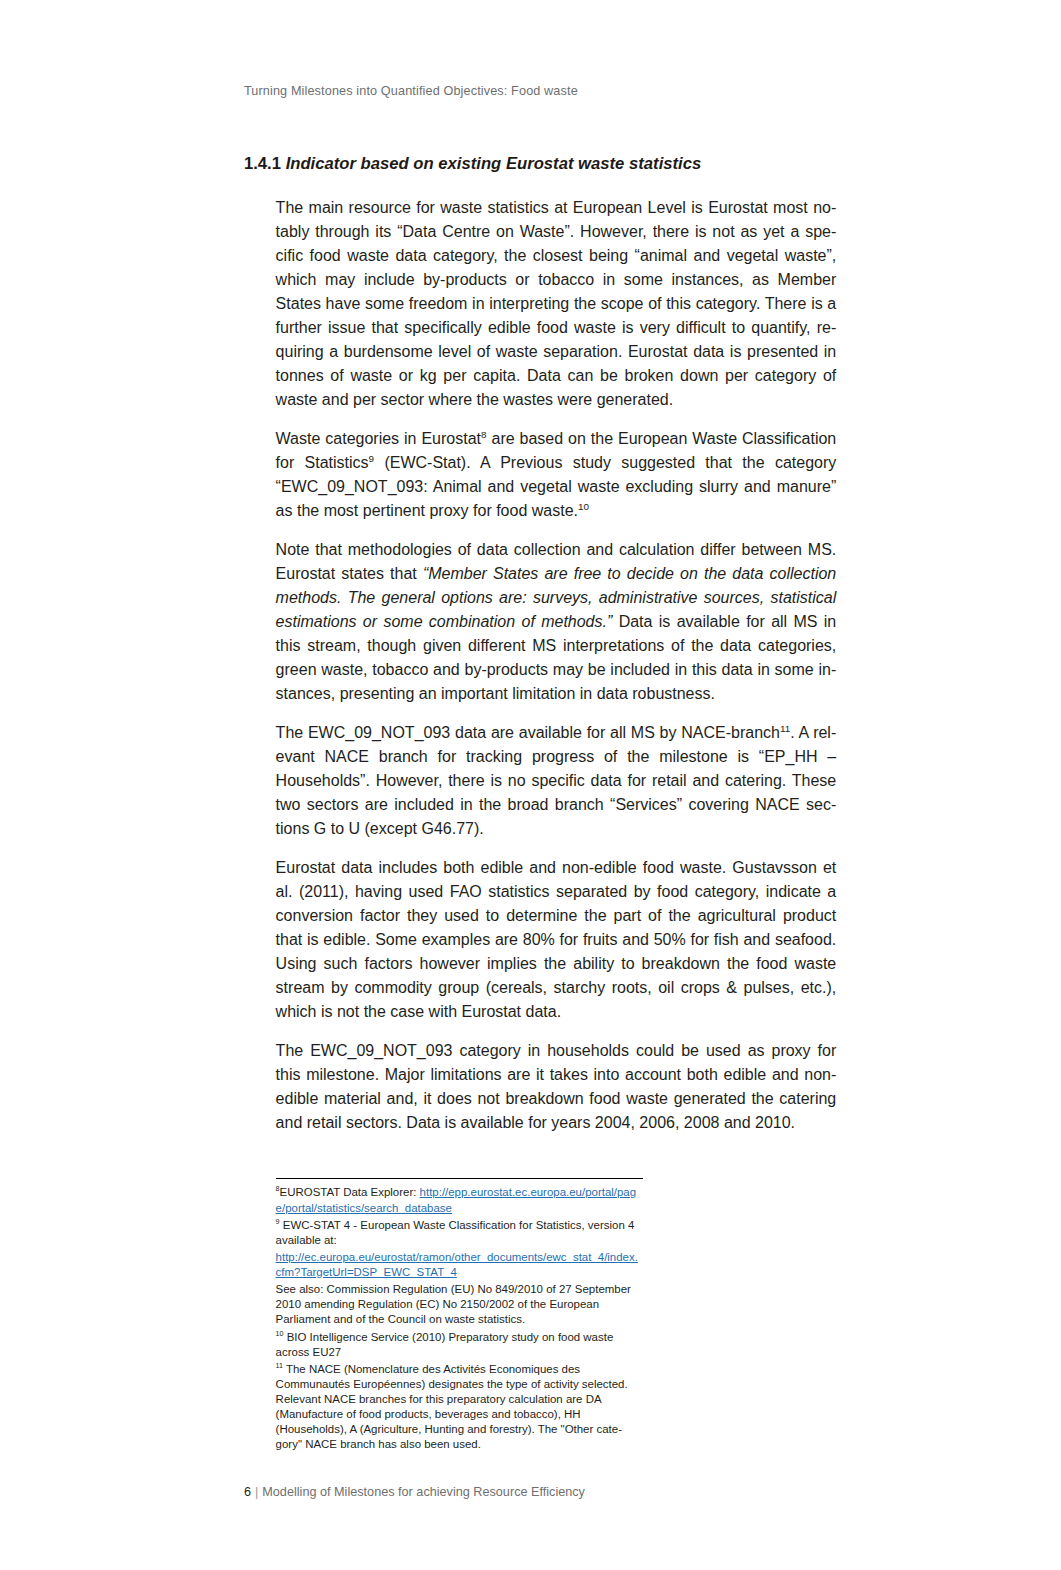Turning Milestones into Quantified Objectives: Food waste
1.4.1 Indicator based on existing Eurostat waste statistics
The main resource for waste statistics at European Level is Eurostat most notably through its “Data Centre on Waste”. However, there is not as yet a specific food waste data category, the closest being “animal and vegetal waste”, which may include by-products or tobacco in some instances, as Member States have some freedom in interpreting the scope of this category. There is a further issue that specifically edible food waste is very difficult to quantify, requiring a burdensome level of waste separation. Eurostat data is presented in tonnes of waste or kg per capita. Data can be broken down per category of waste and per sector where the wastes were generated.
Waste categories in Eurostat8 are based on the European Waste Classification for Statistics9 (EWC-Stat). A Previous study suggested that the category “EWC_09_NOT_093: Animal and vegetal waste excluding slurry and manure” as the most pertinent proxy for food waste.10
Note that methodologies of data collection and calculation differ between MS. Eurostat states that “Member States are free to decide on the data collection methods. The general options are: surveys, administrative sources, statistical estimations or some combination of methods.” Data is available for all MS in this stream, though given different MS interpretations of the data categories, green waste, tobacco and by-products may be included in this data in some instances, presenting an important limitation in data robustness.
The EWC_09_NOT_093 data are available for all MS by NACE-branch11. A relevant NACE branch for tracking progress of the milestone is “EP_HH – Households”. However, there is no specific data for retail and catering. These two sectors are included in the broad branch “Services” covering NACE sections G to U (except G46.77).
Eurostat data includes both edible and non-edible food waste. Gustavsson et al. (2011), having used FAO statistics separated by food category, indicate a conversion factor they used to determine the part of the agricultural product that is edible. Some examples are 80% for fruits and 50% for fish and seafood. Using such factors however implies the ability to breakdown the food waste stream by commodity group (cereals, starchy roots, oil crops & pulses, etc.), which is not the case with Eurostat data.
The EWC_09_NOT_093 category in households could be used as proxy for this milestone. Major limitations are it takes into account both edible and non-edible material and, it does not breakdown food waste generated the catering and retail sectors. Data is available for years 2004, 2006, 2008 and 2010.
8EUROSTAT Data Explorer: http://epp.eurostat.ec.europa.eu/portal/page/portal/statistics/search_database
9 EWC-STAT 4 - European Waste Classification for Statistics, version 4 available at:
http://ec.europa.eu/eurostat/ramon/other_documents/ewc_stat_4/index.cfm?TargetUrl=DSP_EWC_STAT_4
See also: Commission Regulation (EU) No 849/2010 of 27 September 2010 amending Regulation (EC) No 2150/2002 of the European Parliament and of the Council on waste statistics.
10 BIO Intelligence Service (2010) Preparatory study on food waste across EU27
11 The NACE (Nomenclature des Activités Economiques des Communautés Européennes) designates the type of activity selected. Relevant NACE branches for this preparatory calculation are DA (Manufacture of food products, beverages and tobacco), HH (Households), A (Agriculture, Hunting and forestry). The "Other category" NACE branch has also been used.
6|Modelling of Milestones for achieving Resource Efficiency